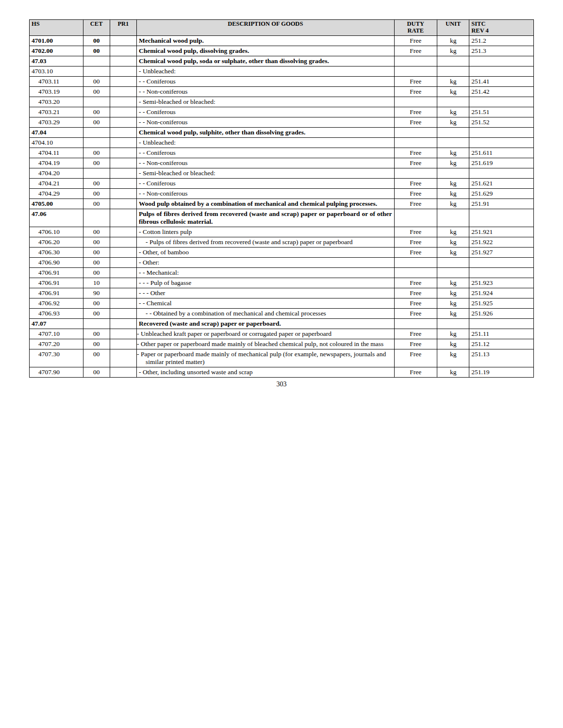| HS | CET | PR1 | DESCRIPTION OF GOODS | DUTY RATE | UNIT | SITC REV 4 |
| --- | --- | --- | --- | --- | --- | --- |
| 4701.00 | 00 | | Mechanical wood pulp. | Free | kg | 251.2 |
| 4702.00 | 00 | | Chemical wood pulp, dissolving grades. | Free | kg | 251.3 |
| 47.03 | | | Chemical wood pulp, soda or sulphate, other than dissolving grades. | | | |
| 4703.10 | | | - Unbleached: | | | |
| 4703.11 | 00 | | - - Coniferous | Free | kg | 251.41 |
| 4703.19 | 00 | | - - Non-coniferous | Free | kg | 251.42 |
| 4703.20 | | | - Semi-bleached or bleached: | | | |
| 4703.21 | 00 | | - - Coniferous | Free | kg | 251.51 |
| 4703.29 | 00 | | - - Non-coniferous | Free | kg | 251.52 |
| 47.04 | | | Chemical wood pulp, sulphite, other than dissolving grades. | | | |
| 4704.10 | | | - Unbleached: | | | |
| 4704.11 | 00 | | - - Coniferous | Free | kg | 251.611 |
| 4704.19 | 00 | | - - Non-coniferous | Free | kg | 251.619 |
| 4704.20 | | | - Semi-bleached or bleached: | | | |
| 4704.21 | 00 | | - - Coniferous | Free | kg | 251.621 |
| 4704.29 | 00 | | - - Non-coniferous | Free | kg | 251.629 |
| 4705.00 | 00 | | Wood pulp obtained by a combination of mechanical and chemical pulping processes. | Free | kg | 251.91 |
| 47.06 | | | Pulps of fibres derived from recovered (waste and scrap) paper or paperboard or of other fibrous cellulosic material. | | | |
| 4706.10 | 00 | | - Cotton linters pulp | Free | kg | 251.921 |
| 4706.20 | 00 | | - Pulps of fibres derived from recovered (waste and scrap) paper or paperboard | Free | kg | 251.922 |
| 4706.30 | 00 | | - Other, of bamboo | Free | kg | 251.927 |
| 4706.90 | 00 | | - Other: | | | |
| 4706.91 | 00 | | - - Mechanical: | | | |
| 4706.91 | 10 | | - - - Pulp of bagasse | Free | kg | 251.923 |
| 4706.91 | 90 | | - - - Other | Free | kg | 251.924 |
| 4706.92 | 00 | | - - Chemical | Free | kg | 251.925 |
| 4706.93 | 00 | | - - Obtained by a combination of mechanical and chemical processes | Free | kg | 251.926 |
| 47.07 | | | Recovered (waste and scrap) paper or paperboard. | | | |
| 4707.10 | 00 | | - Unbleached kraft paper or paperboard or corrugated paper or paperboard | Free | kg | 251.11 |
| 4707.20 | 00 | | - Other paper or paperboard made mainly of bleached chemical pulp, not coloured in the mass | Free | kg | 251.12 |
| 4707.30 | 00 | | - Paper or paperboard made mainly of mechanical pulp (for example, newspapers, journals and similar printed matter) | Free | kg | 251.13 |
| 4707.90 | 00 | | - Other, including unsorted waste and scrap | Free | kg | 251.19 |
303